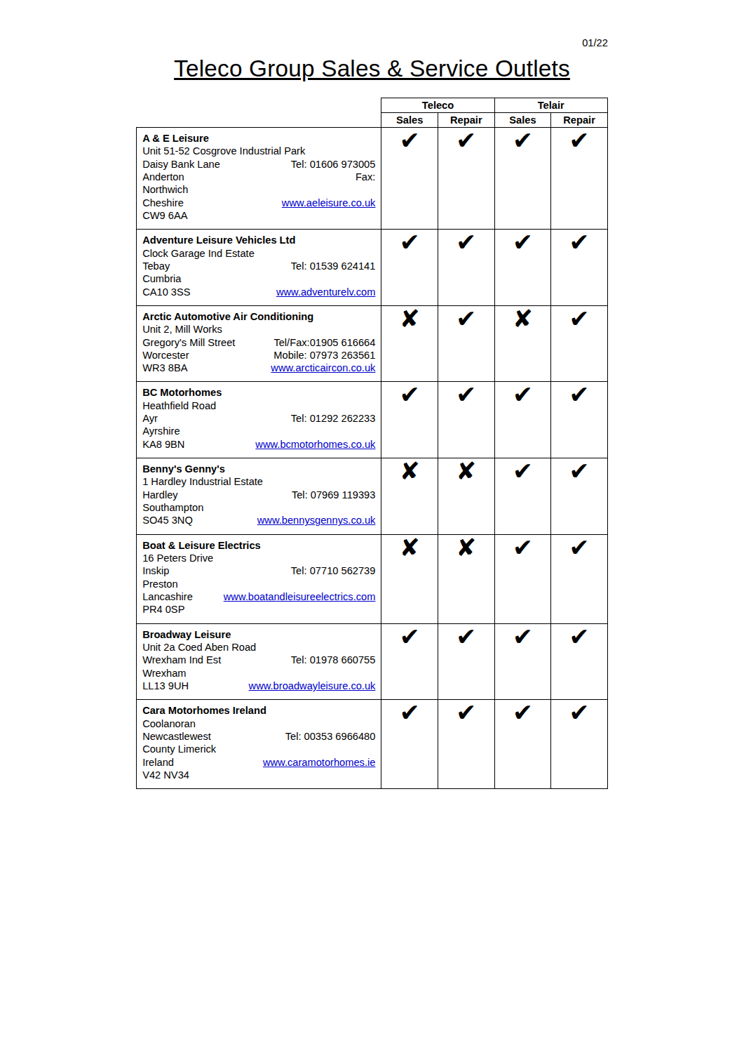01/22
Teleco Group Sales & Service Outlets
| | Teleco | Telair |
| --- | --- | --- |
| Sales | Repair | Sales | Repair |
| A & E Leisure Unit 51-52 Cosgrove Industrial Park Daisy Bank Lane Tel: 01606 973005 Anderton Fax: Northwich Cheshire www.aeleisure.co.uk CW9 6AA | | | | |
| Adventure Leisure Vehicles Ltd Clock Garage Ind Estate Tebay Tel: 01539 624141 Cumbria CA10 3SS www.adventurelv.com | | | | |
| Arctic Automotive Air Conditioning Unit 2, Mill Works Gregory's Mill Street Tel/Fax:01905 616664 Worcester Mobile: 07973 263561 WR3 8BA www.arcticaircon.co.uk | | | | |
| BC Motorhomes Heathfield Road Ayr Tel: 01292 262233 Ayrshire KA8 9BN www.bcmotorhomes.co.uk | | | | |
| Benny's Genny's 1 Hardley Industrial Estate Hardley Tel: 07969 119393 Southampton SO45 3NQ www.bennysgennys.co.uk | | | | |
| Boat & Leisure Electrics 16 Peters Drive Inskip Tel: 07710 562739 Preston Lancashire www.boatandleisureelectrics.com PR4 0SP | | | | |
| Broadway Leisure Unit 2a Coed Aben Road Wrexham Ind Est Tel: 01978 660755 Wrexham LL13 9UH www.broadwayleisure.co.uk | | | | |
| Cara Motorhomes Ireland Coolanoran Newcastlewest Tel: 00353 6966480 County Limerick Ireland www.caramotorhomes.ie V42 NV34 | | | | |